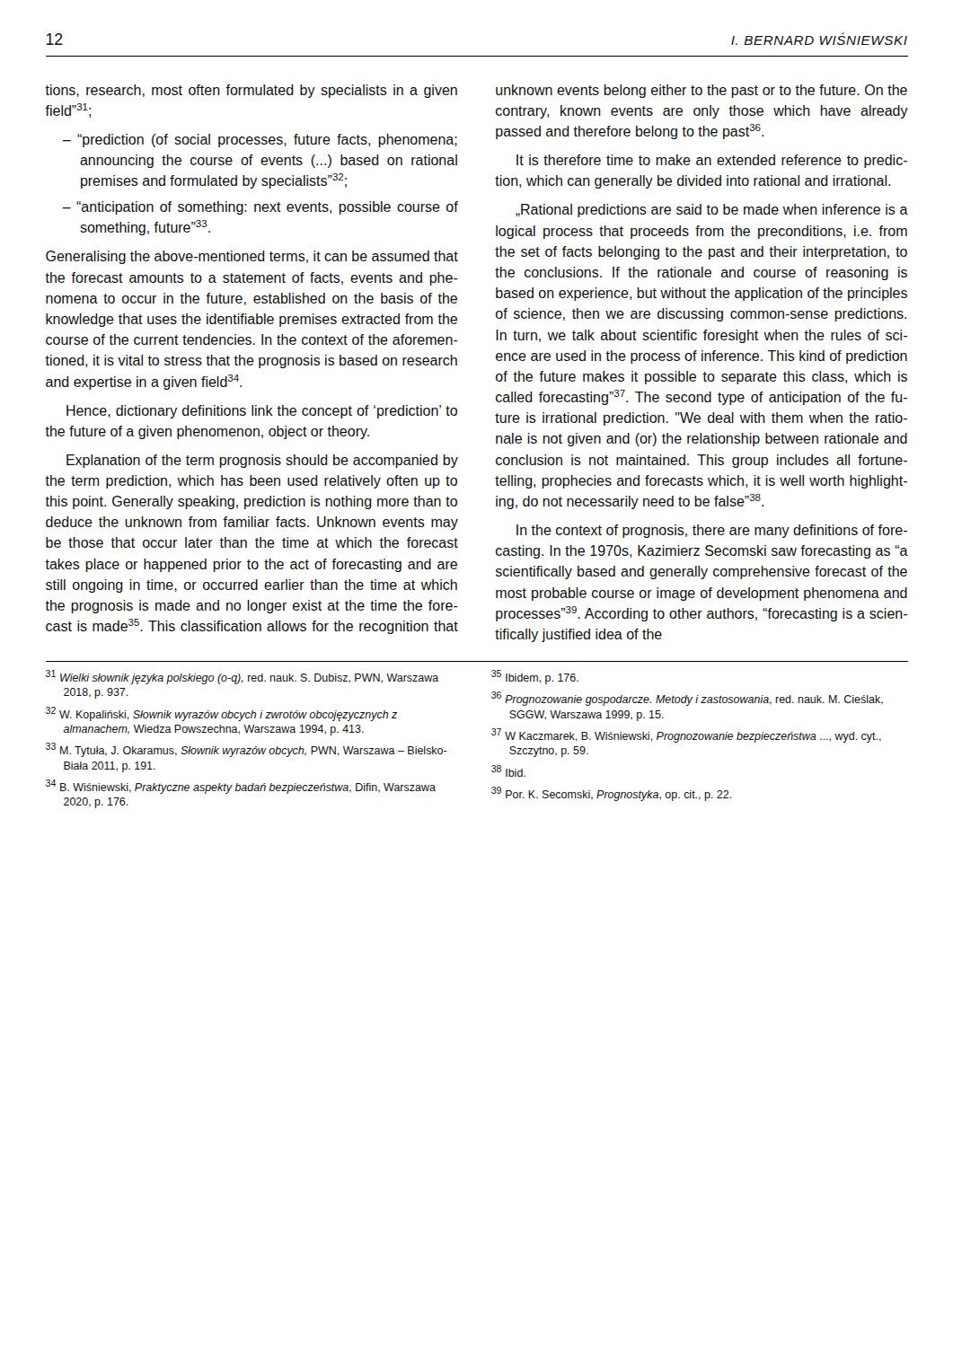12 I. Bernard Wiśniewski
tions, research, most often formulated by specialists in a given field”31;
“prediction (of social processes, future facts, phenomena; announcing the course of events (...) based on rational premises and formulated by specialists”32;
“anticipation of something: next events, possible course of something, future”33.
Generalising the above-mentioned terms, it can be assumed that the forecast amounts to a statement of facts, events and phenomena to occur in the future, established on the basis of the knowledge that uses the identifiable premises extracted from the course of the current tendencies. In the context of the aforementioned, it is vital to stress that the prognosis is based on research and expertise in a given field34.
Hence, dictionary definitions link the concept of ‘prediction’ to the future of a given phenomenon, object or theory.
Explanation of the term prognosis should be accompanied by the term prediction, which has been used relatively often up to this point. Generally speaking, prediction is nothing more than to deduce the unknown from familiar facts. Unknown events may be those that occur later than the time at which the forecast takes place or happened prior to the act of forecasting and are still ongoing in time, or occurred earlier than the time at which the prognosis is made and no longer exist at the time the forecast is made35. This classification allows for the recognition that unknown events belong either to the past or to the future. On the contrary, known events are only those which have already passed and therefore belong to the past36.
It is therefore time to make an extended reference to prediction, which can generally be divided into rational and irrational.
„Rational predictions are said to be made when inference is a logical process that proceeds from the preconditions, i.e. from the set of facts belonging to the past and their interpretation, to the conclusions. If the rationale and course of reasoning is based on experience, but without the application of the principles of science, then we are discussing common-sense predictions. In turn, we talk about scientific foresight when the rules of science are used in the process of inference. This kind of prediction of the future makes it possible to separate this class, which is called forecasting”37. The second type of anticipation of the future is irrational prediction. "We deal with them when the rationale is not given and (or) the relationship between rationale and conclusion is not maintained. This group includes all fortune-telling, prophecies and forecasts which, it is well worth highlighting, do not necessarily need to be false”38.
In the context of prognosis, there are many definitions of forecasting. In the 1970s, Kazimierz Secomski saw forecasting as “a scientifically based and generally comprehensive forecast of the most probable course or image of development phenomena and processes”39. According to other authors, “forecasting is a scientifically justified idea of the
Wielki słownik języka polskiego (o-q), red. nauk. S. Dubisz, PWN, Warszawa 2018, p. 937.
W. Kopaliński, Słownik wyrazów obcych i zwrotów obcojęzycznych z almanachem, Wiedza Powszechna, Warszawa 1994, p. 413.
M. Tytuła, J. Okaramus, Słownik wyrazów obcych, PWN, Warszawa – Bielsko-Biała 2011, p. 191.
B. Wiśniewski, Praktyczne aspekty badań bezpieczeństwa, Difin, Warszawa 2020, p. 176.
Ibidem, p. 176.
Prognozowanie gospodarcze. Metody i zastosowania, red. nauk. M. Cieślak, SGGW, Warszawa 1999, p. 15.
W Kaczmarek, B. Wiśniewski, Prognozowanie bezpieczeństwa ..., wyd. cyt., Szczytno, p. 59.
Ibid.
Por. K. Secomski, Prognostyka, op. cit., p. 22.